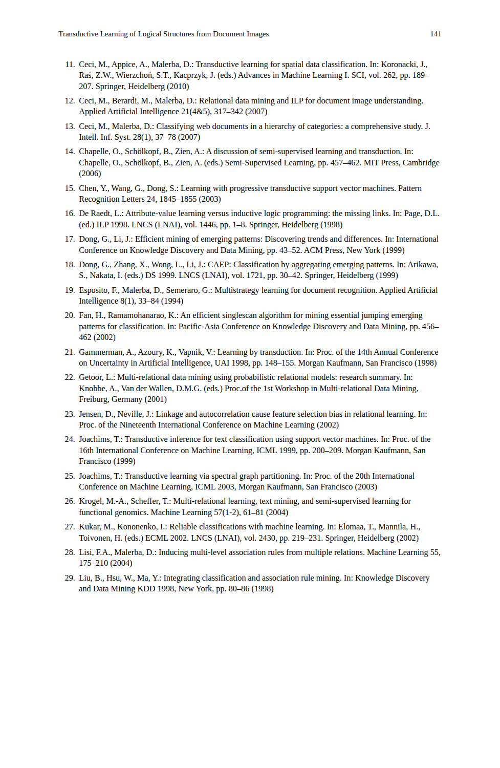Transductive Learning of Logical Structures from Document Images 141
Ceci, M., Appice, A., Malerba, D.: Transductive learning for spatial data classification. In: Koronacki, J., Raś, Z.W., Wierzchoń, S.T., Kacprzyk, J. (eds.) Advances in Machine Learning I. SCI, vol. 262, pp. 189–207. Springer, Heidelberg (2010)
Ceci, M., Berardi, M., Malerba, D.: Relational data mining and ILP for document image understanding. Applied Artificial Intelligence 21(4&5), 317–342 (2007)
Ceci, M., Malerba, D.: Classifying web documents in a hierarchy of categories: a comprehensive study. J. Intell. Inf. Syst. 28(1), 37–78 (2007)
Chapelle, O., Schölkopf, B., Zien, A.: A discussion of semi-supervised learning and transduction. In: Chapelle, O., Schölkopf, B., Zien, A. (eds.) Semi-Supervised Learning, pp. 457–462. MIT Press, Cambridge (2006)
Chen, Y., Wang, G., Dong, S.: Learning with progressive transductive support vector machines. Pattern Recognition Letters 24, 1845–1855 (2003)
De Raedt, L.: Attribute-value learning versus inductive logic programming: the missing links. In: Page, D.L. (ed.) ILP 1998. LNCS (LNAI), vol. 1446, pp. 1–8. Springer, Heidelberg (1998)
Dong, G., Li, J.: Efficient mining of emerging patterns: Discovering trends and differences. In: International Conference on Knowledge Discovery and Data Mining, pp. 43–52. ACM Press, New York (1999)
Dong, G., Zhang, X., Wong, L., Li, J.: CAEP: Classification by aggregating emerging patterns. In: Arikawa, S., Nakata, I. (eds.) DS 1999. LNCS (LNAI), vol. 1721, pp. 30–42. Springer, Heidelberg (1999)
Esposito, F., Malerba, D., Semeraro, G.: Multistrategy learning for document recognition. Applied Artificial Intelligence 8(1), 33–84 (1994)
Fan, H., Ramamohanarao, K.: An efficient singlescan algorithm for mining essential jumping emerging patterns for classification. In: Pacific-Asia Conference on Knowledge Discovery and Data Mining, pp. 456–462 (2002)
Gammerman, A., Azoury, K., Vapnik, V.: Learning by transduction. In: Proc. of the 14th Annual Conference on Uncertainty in Artificial Intelligence, UAI 1998, pp. 148–155. Morgan Kaufmann, San Francisco (1998)
Getoor, L.: Multi-relational data mining using probabilistic relational models: research summary. In: Knobbe, A., Van der Wallen, D.M.G. (eds.) Proc.of the 1st Workshop in Multi-relational Data Mining, Freiburg, Germany (2001)
Jensen, D., Neville, J.: Linkage and autocorrelation cause feature selection bias in relational learning. In: Proc. of the Nineteenth International Conference on Machine Learning (2002)
Joachims, T.: Transductive inference for text classification using support vector machines. In: Proc. of the 16th International Conference on Machine Learning, ICML 1999, pp. 200–209. Morgan Kaufmann, San Francisco (1999)
Joachims, T.: Transductive learning via spectral graph partitioning. In: Proc. of the 20th International Conference on Machine Learning, ICML 2003, Morgan Kaufmann, San Francisco (2003)
Krogel, M.-A., Scheffer, T.: Multi-relational learning, text mining, and semi-supervised learning for functional genomics. Machine Learning 57(1-2), 61–81 (2004)
Kukar, M., Kononenko, I.: Reliable classifications with machine learning. In: Elomaa, T., Mannila, H., Toivonen, H. (eds.) ECML 2002. LNCS (LNAI), vol. 2430, pp. 219–231. Springer, Heidelberg (2002)
Lisi, F.A., Malerba, D.: Inducing multi-level association rules from multiple relations. Machine Learning 55, 175–210 (2004)
Liu, B., Hsu, W., Ma, Y.: Integrating classification and association rule mining. In: Knowledge Discovery and Data Mining KDD 1998, New York, pp. 80–86 (1998)